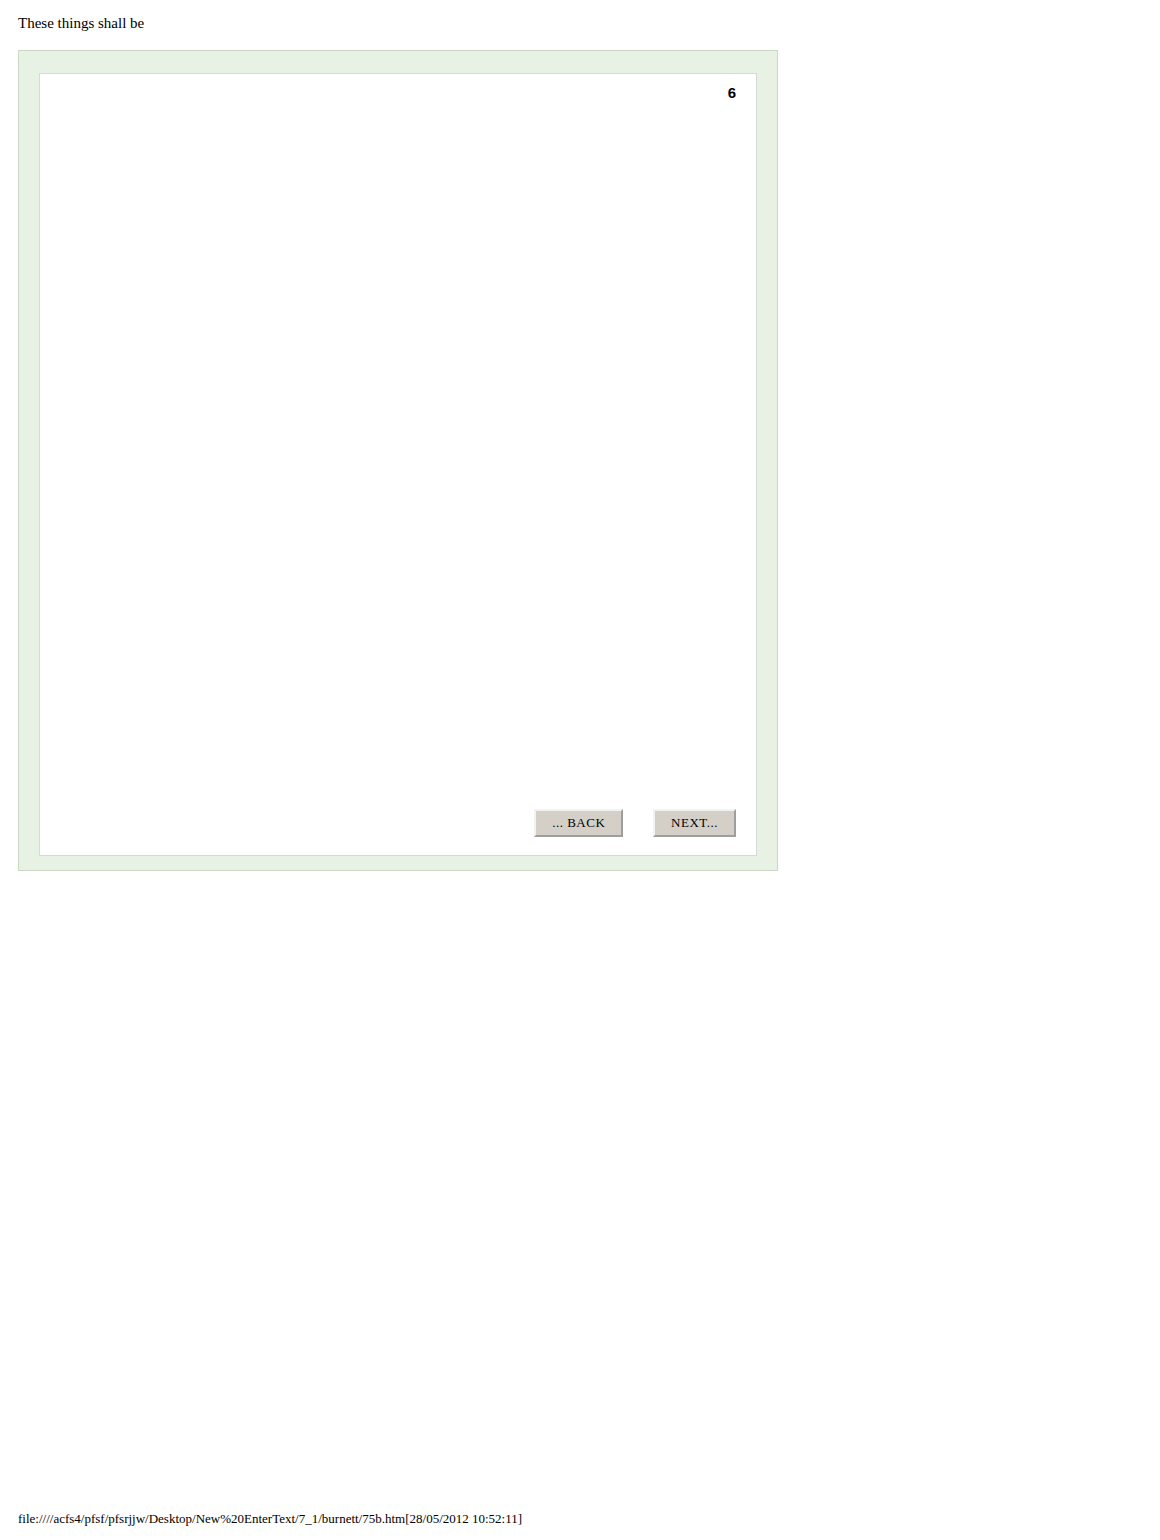These things shall be
6
... BACK NEXT...
file:////acfs4/pfsf/pfsrjjw/Desktop/New%20EnterText/7_1/burnett/75b.htm[28/05/2012 10:52:11]